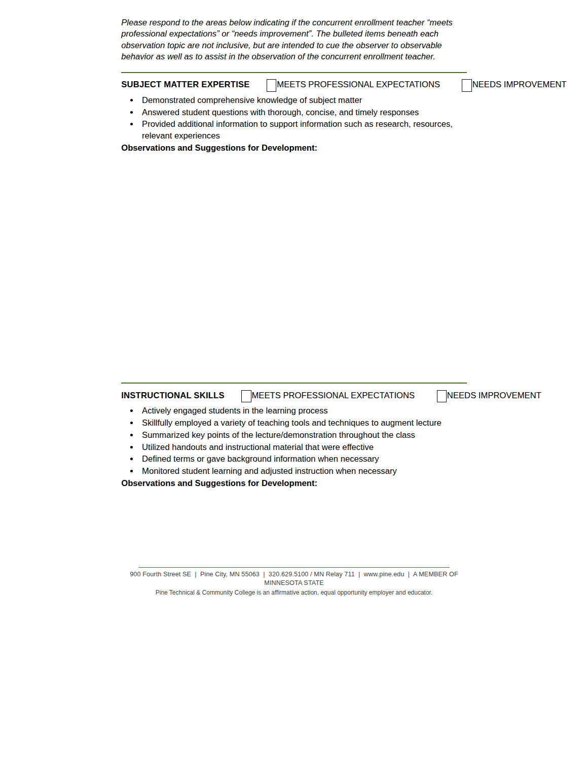Please respond to the areas below indicating if the concurrent enrollment teacher “meets professional expectations” or “needs improvement”. The bulleted items beneath each observation topic are not inclusive, but are intended to cue the observer to observable behavior as well as to assist in the observation of the concurrent enrollment teacher.
SUBJECT MATTER EXPERTISE MEETS PROFESSIONAL EXPECTATIONS NEEDS IMPROVEMENT
Demonstrated comprehensive knowledge of subject matter
Answered student questions with thorough, concise, and timely responses
Provided additional information to support information such as research, resources, relevant experiences
Observations and Suggestions for Development:
INSTRUCTIONAL SKILLS MEETS PROFESSIONAL EXPECTATIONS NEEDS IMPROVEMENT
Actively engaged students in the learning process
Skillfully employed a variety of teaching tools and techniques to augment lecture
Summarized key points of the lecture/demonstration throughout the class
Utilized handouts and instructional material that were effective
Defined terms or gave background information when necessary
Monitored student learning and adjusted instruction when necessary
Observations and Suggestions for Development:
900 Fourth Street SE | Pine City, MN 55063 | 320.629.5100 / MN Relay 711 | www.pine.edu | A MEMBER OF MINNESOTA STATE
Pine Technical & Community College is an affirmative action, equal opportunity employer and educator.